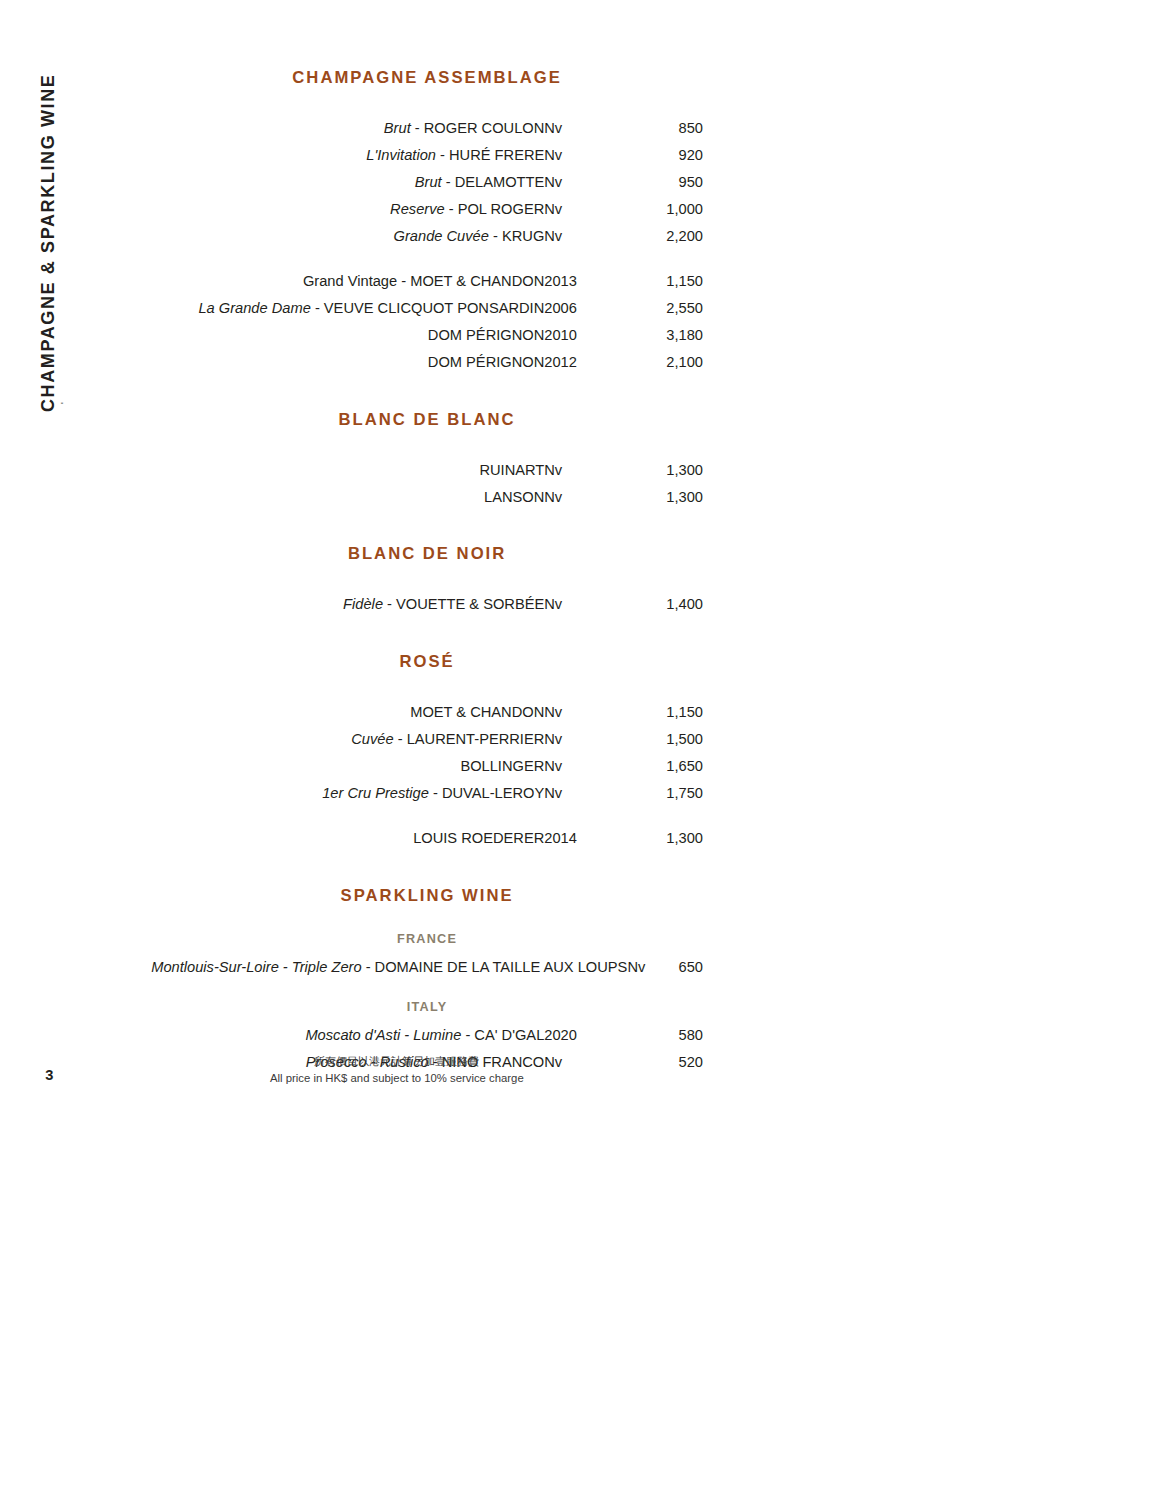CHAMPAGNE & SPARKLING WINE'
CHAMPAGNE ASSEMBLAGE
| Brut - ROGER COULON | Nv | 850 |
| L'Invitation - HURÉ FRERE | Nv | 920 |
| Brut - DELAMOTTE | Nv | 950 |
| Reserve - POL ROGER | Nv | 1,000 |
| Grande Cuvée - KRUG | Nv | 2,200 |
| Grand Vintage - MOET & CHANDON | 2013 | 1,150 |
| La Grande Dame - VEUVE CLICQUOT PONSARDIN | 2006 | 2,550 |
| DOM PÉRIGNON | 2010 | 3,180 |
| DOM PÉRIGNON | 2012 | 2,100 |
BLANC DE BLANC
| RUINART | Nv | 1,300 |
| LANSON | Nv | 1,300 |
BLANC DE NOIR
| Fidèle - VOUETTE & SORBÉE | Nv | 1,400 |
ROSÉ
| MOET & CHANDON | Nv | 1,150 |
| Cuvée - LAURENT-PERRIER | Nv | 1,500 |
| BOLLINGER | Nv | 1,650 |
| 1er Cru Prestige - DUVAL-LEROY | Nv | 1,750 |
| LOUIS ROEDERER | 2014 | 1,300 |
SPARKLING WINE
FRANCE
| Montlouis-Sur-Loire - Triple Zero - DOMAINE DE LA TAILLE AUX LOUPS | Nv | 650 |
ITALY
| Moscato d'Asti - Lumine - CA' D'GAL | 2020 | 580 |
| Prosecco - Rustico - NINO FRANCO | Nv | 520 |
3
所有價目以港元計算另加壹服務費
All price in HK$ and subject to 10% service charge